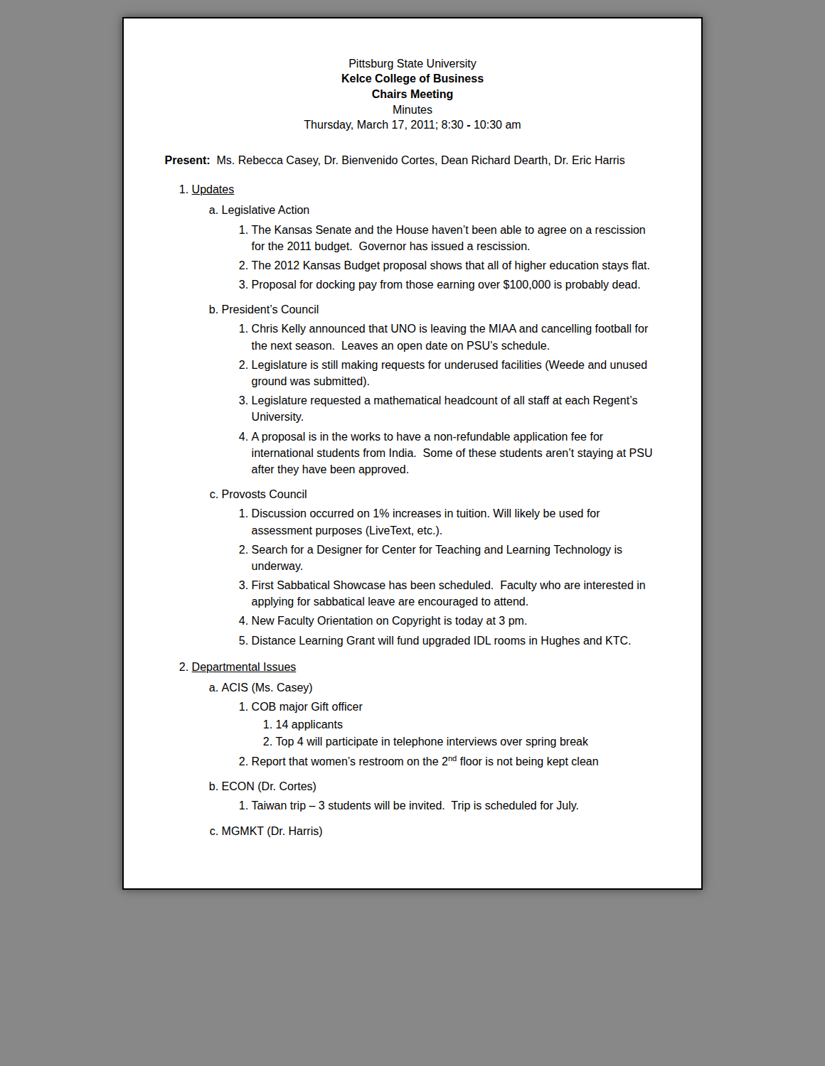Pittsburg State University
Kelce College of Business
Chairs Meeting
Minutes
Thursday, March 17, 2011; 8:30 - 10:30 am
Present: Ms. Rebecca Casey, Dr. Bienvenido Cortes, Dean Richard Dearth, Dr. Eric Harris
Updates
Legislative Action
The Kansas Senate and the House haven’t been able to agree on a rescission for the 2011 budget. Governor has issued a rescission.
The 2012 Kansas Budget proposal shows that all of higher education stays flat.
Proposal for docking pay from those earning over $100,000 is probably dead.
President’s Council
Chris Kelly announced that UNO is leaving the MIAA and cancelling football for the next season. Leaves an open date on PSU’s schedule.
Legislature is still making requests for underused facilities (Weede and unused ground was submitted).
Legislature requested a mathematical headcount of all staff at each Regent’s University.
A proposal is in the works to have a non-refundable application fee for international students from India. Some of these students aren’t staying at PSU after they have been approved.
Provosts Council
Discussion occurred on 1% increases in tuition. Will likely be used for assessment purposes (LiveText, etc.).
Search for a Designer for Center for Teaching and Learning Technology is underway.
First Sabbatical Showcase has been scheduled. Faculty who are interested in applying for sabbatical leave are encouraged to attend.
New Faculty Orientation on Copyright is today at 3 pm.
Distance Learning Grant will fund upgraded IDL rooms in Hughes and KTC.
Departmental Issues
ACIS (Ms. Casey)
COB major Gift officer
14 applicants
Top 4 will participate in telephone interviews over spring break
Report that women’s restroom on the 2nd floor is not being kept clean
ECON (Dr. Cortes)
Taiwan trip – 3 students will be invited. Trip is scheduled for July.
MGMKT (Dr. Harris)